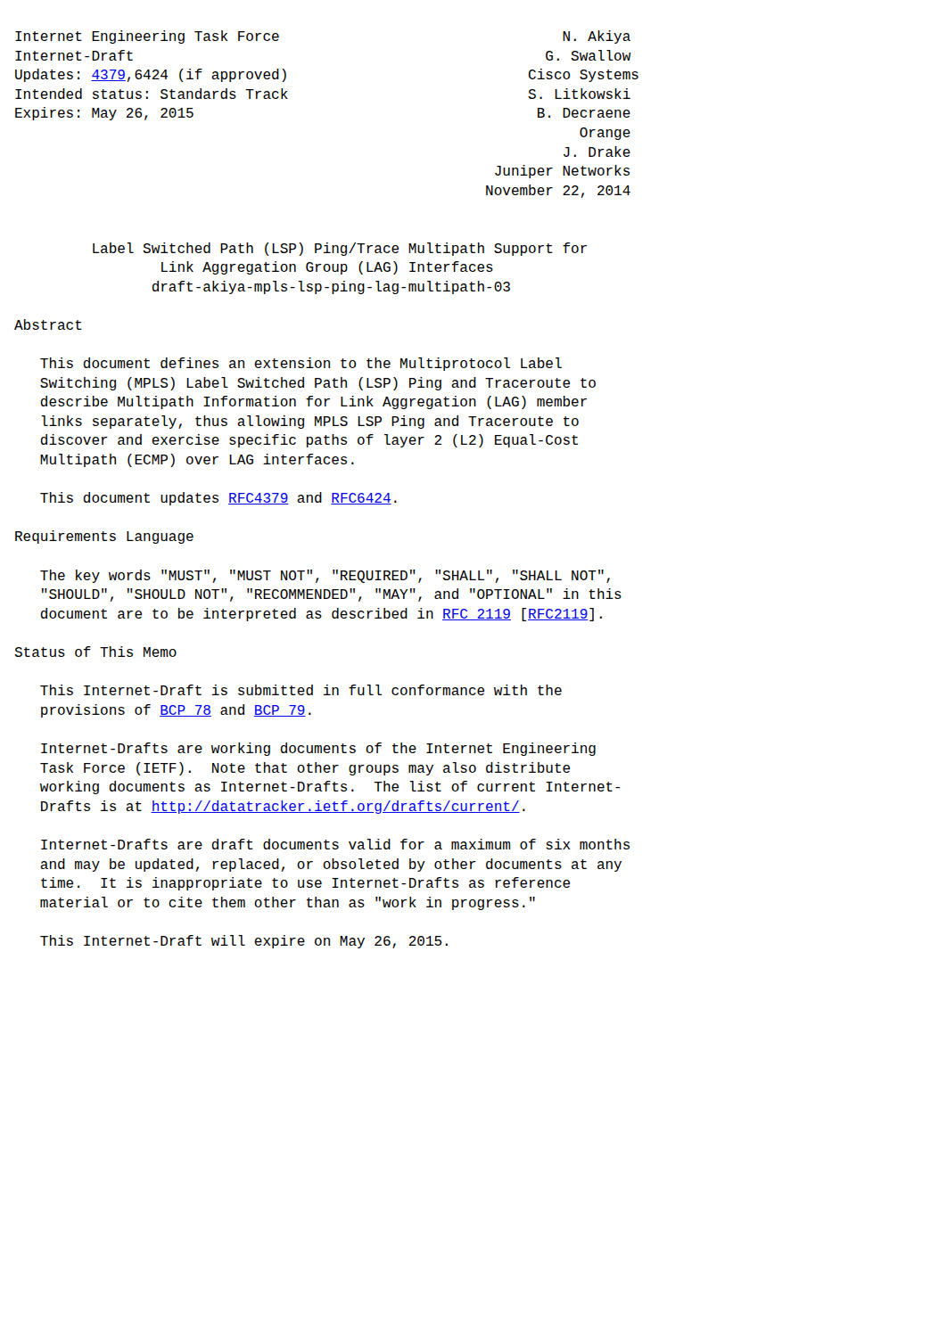Internet Engineering Task Force                                 N. Akiya
Internet-Draft                                                G. Swallow
Updates: 4379,6424 (if approved)                            Cisco Systems
Intended status: Standards Track                            S. Litkowski
Expires: May 26, 2015                                        B. Decraene
                                                                  Orange
                                                                J. Drake
                                                        Juniper Networks
                                                       November 22, 2014


         Label Switched Path (LSP) Ping/Trace Multipath Support for
                 Link Aggregation Group (LAG) Interfaces
                draft-akiya-mpls-lsp-ping-lag-multipath-03

Abstract

   This document defines an extension to the Multiprotocol Label
   Switching (MPLS) Label Switched Path (LSP) Ping and Traceroute to
   describe Multipath Information for Link Aggregation (LAG) member
   links separately, thus allowing MPLS LSP Ping and Traceroute to
   discover and exercise specific paths of layer 2 (L2) Equal-Cost
   Multipath (ECMP) over LAG interfaces.

   This document updates RFC4379 and RFC6424.

Requirements Language

   The key words "MUST", "MUST NOT", "REQUIRED", "SHALL", "SHALL NOT",
   "SHOULD", "SHOULD NOT", "RECOMMENDED", "MAY", and "OPTIONAL" in this
   document are to be interpreted as described in RFC 2119 [RFC2119].

Status of This Memo

   This Internet-Draft is submitted in full conformance with the
   provisions of BCP 78 and BCP 79.

   Internet-Drafts are working documents of the Internet Engineering
   Task Force (IETF).  Note that other groups may also distribute
   working documents as Internet-Drafts.  The list of current Internet-
   Drafts is at http://datatracker.ietf.org/drafts/current/.

   Internet-Drafts are draft documents valid for a maximum of six months
   and may be updated, replaced, or obsoleted by other documents at any
   time.  It is inappropriate to use Internet-Drafts as reference
   material or to cite them other than as "work in progress."

   This Internet-Draft will expire on May 26, 2015.